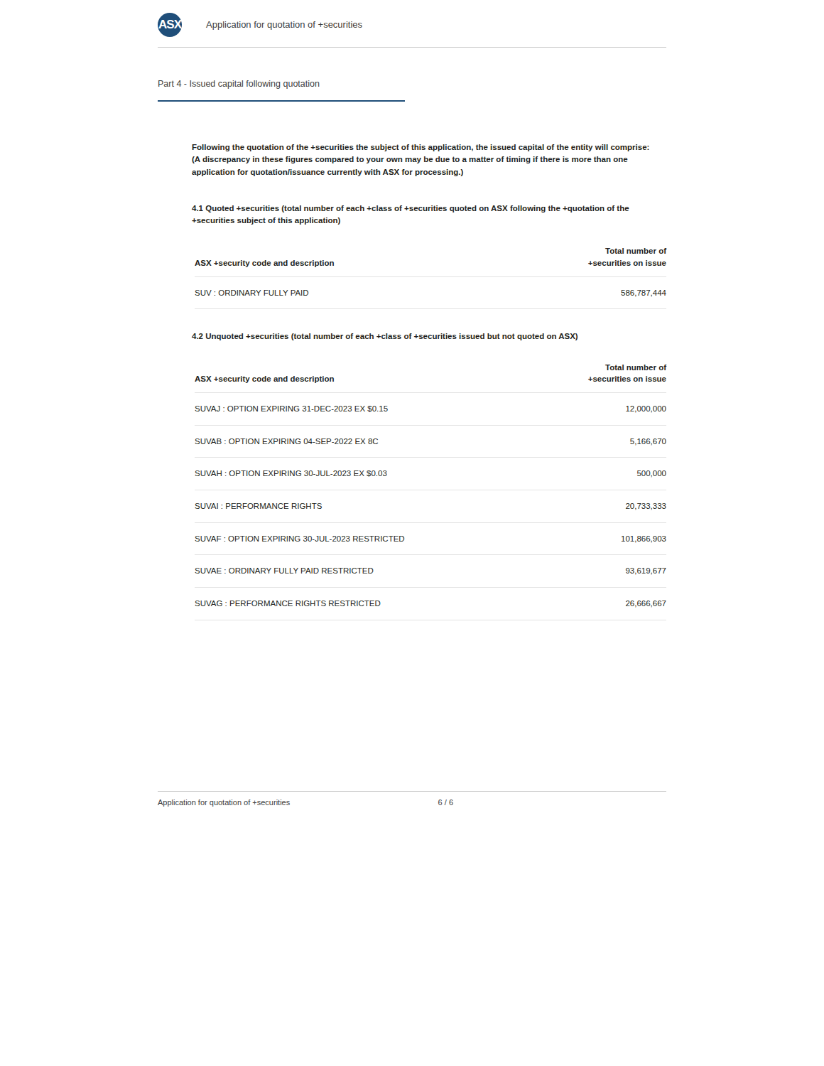ASX
Application for quotation of +securities
Part 4 - Issued capital following quotation
Following the quotation of the +securities the subject of this application, the issued capital of the entity will comprise:
(A discrepancy in these figures compared to your own may be due to a matter of timing if there is more than one application for quotation/issuance currently with ASX for processing.)
4.1 Quoted +securities (total number of each +class of +securities quoted on ASX following the +quotation of the +securities subject of this application)
| ASX +security code and description | Total number of +securities on issue |
| --- | --- |
| SUV : ORDINARY FULLY PAID | 586,787,444 |
4.2 Unquoted +securities (total number of each +class of +securities issued but not quoted on ASX)
| ASX +security code and description | Total number of +securities on issue |
| --- | --- |
| SUVAJ : OPTION EXPIRING 31-DEC-2023 EX $0.15 | 12,000,000 |
| SUVAB : OPTION EXPIRING 04-SEP-2022 EX 8C | 5,166,670 |
| SUVAH : OPTION EXPIRING 30-JUL-2023 EX $0.03 | 500,000 |
| SUVAI : PERFORMANCE RIGHTS | 20,733,333 |
| SUVAF : OPTION EXPIRING 30-JUL-2023 RESTRICTED | 101,866,903 |
| SUVAE : ORDINARY FULLY PAID RESTRICTED | 93,619,677 |
| SUVAG : PERFORMANCE RIGHTS RESTRICTED | 26,666,667 |
Application for quotation of +securities
6 / 6